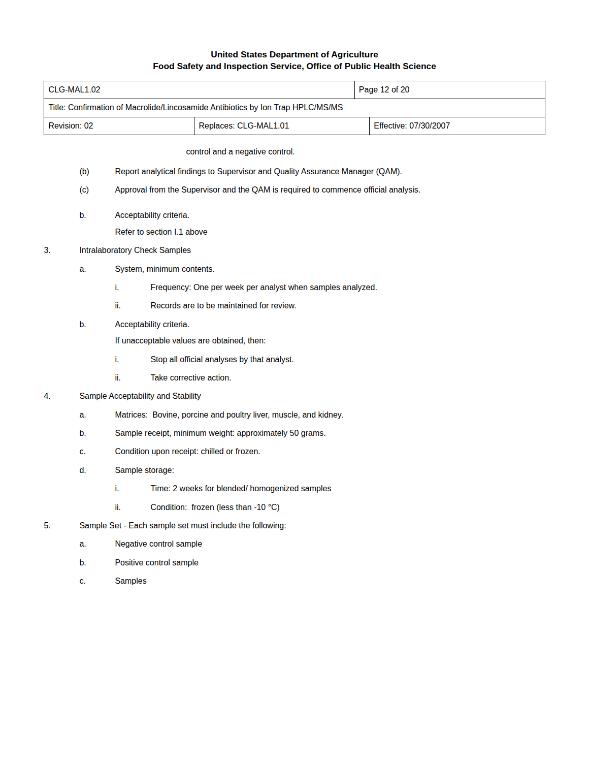United States Department of Agriculture
Food Safety and Inspection Service, Office of Public Health Science
| CLG-MAL1.02 | Page 12 of 20 |
| Title: Confirmation of Macrolide/Lincosamide Antibiotics by Ion Trap HPLC/MS/MS |
| / Revision: 02 / Replaces: CLG-MAL1.01 / Effective: 07/30/2007 / |
control and a negative control.
(b) Report analytical findings to Supervisor and Quality Assurance Manager (QAM).
(c) Approval from the Supervisor and the QAM is required to commence official analysis.
b. Acceptability criteria.
Refer to section I.1 above
3. Intralaboratory Check Samples
a. System, minimum contents.
i. Frequency: One per week per analyst when samples analyzed.
ii. Records are to be maintained for review.
b. Acceptability criteria.
If unacceptable values are obtained, then:
i. Stop all official analyses by that analyst.
ii. Take corrective action.
4. Sample Acceptability and Stability
a. Matrices: Bovine, porcine and poultry liver, muscle, and kidney.
b. Sample receipt, minimum weight: approximately 50 grams.
c. Condition upon receipt: chilled or frozen.
d. Sample storage:
i. Time: 2 weeks for blended/ homogenized samples
ii. Condition: frozen (less than -10 °C)
5. Sample Set - Each sample set must include the following:
a. Negative control sample
b. Positive control sample
c. Samples